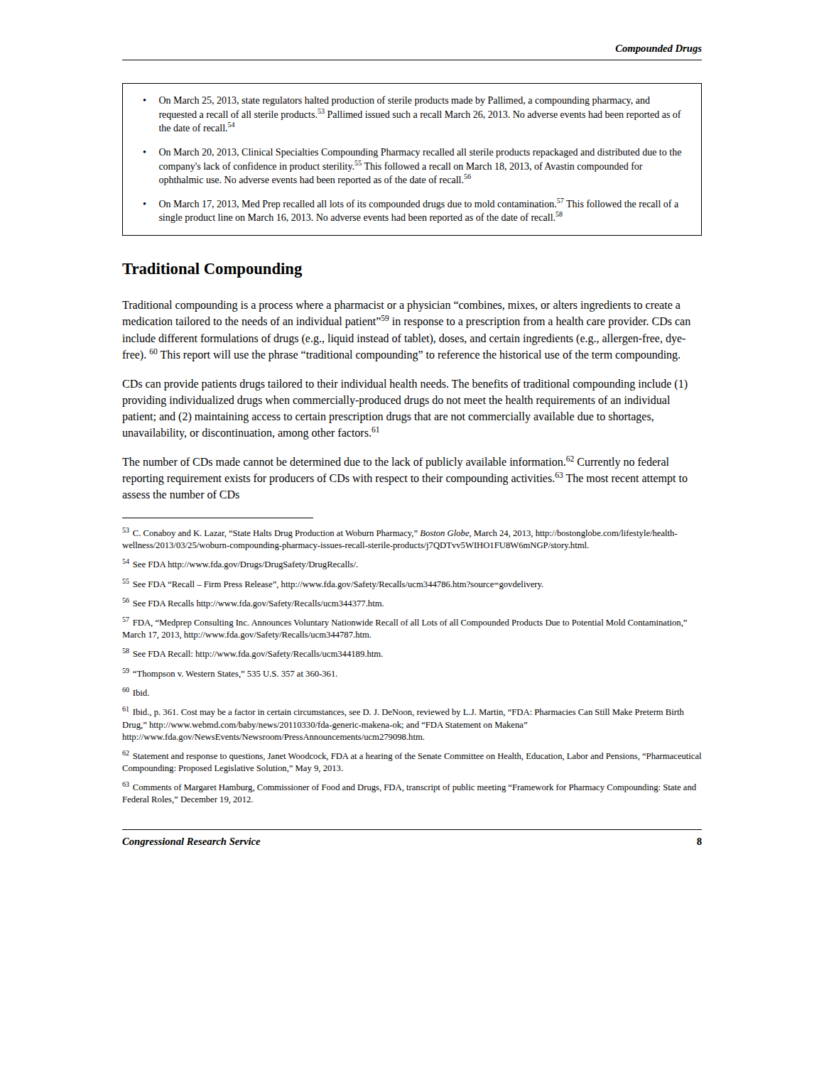Compounded Drugs
On March 25, 2013, state regulators halted production of sterile products made by Pallimed, a compounding pharmacy, and requested a recall of all sterile products.53 Pallimed issued such a recall March 26, 2013. No adverse events had been reported as of the date of recall.54
On March 20, 2013, Clinical Specialties Compounding Pharmacy recalled all sterile products repackaged and distributed due to the company's lack of confidence in product sterility.55 This followed a recall on March 18, 2013, of Avastin compounded for ophthalmic use. No adverse events had been reported as of the date of recall.56
On March 17, 2013, Med Prep recalled all lots of its compounded drugs due to mold contamination.57 This followed the recall of a single product line on March 16, 2013. No adverse events had been reported as of the date of recall.58
Traditional Compounding
Traditional compounding is a process where a pharmacist or a physician “combines, mixes, or alters ingredients to create a medication tailored to the needs of an individual patient”59 in response to a prescription from a health care provider. CDs can include different formulations of drugs (e.g., liquid instead of tablet), doses, and certain ingredients (e.g., allergen-free, dye-free). 60 This report will use the phrase “traditional compounding” to reference the historical use of the term compounding.
CDs can provide patients drugs tailored to their individual health needs. The benefits of traditional compounding include (1) providing individualized drugs when commercially-produced drugs do not meet the health requirements of an individual patient; and (2) maintaining access to certain prescription drugs that are not commercially available due to shortages, unavailability, or discontinuation, among other factors.61
The number of CDs made cannot be determined due to the lack of publicly available information.62 Currently no federal reporting requirement exists for producers of CDs with respect to their compounding activities.63 The most recent attempt to assess the number of CDs
53 C. Conaboy and K. Lazar, “State Halts Drug Production at Woburn Pharmacy,” Boston Globe, March 24, 2013, http://bostonglobe.com/lifestyle/health-wellness/2013/03/25/woburn-compounding-pharmacy-issues-recall-sterile-products/j7QDTvv5WIHO1FU8W6mNGP/story.html.
54 See FDA http://www.fda.gov/Drugs/DrugSafety/DrugRecalls/.
55 See FDA “Recall – Firm Press Release”, http://www.fda.gov/Safety/Recalls/ucm344786.htm?source=govdelivery.
56 See FDA Recalls http://www.fda.gov/Safety/Recalls/ucm344377.htm.
57 FDA, “Medprep Consulting Inc. Announces Voluntary Nationwide Recall of all Lots of all Compounded Products Due to Potential Mold Contamination,” March 17, 2013, http://www.fda.gov/Safety/Recalls/ucm344787.htm.
58 See FDA Recall: http://www.fda.gov/Safety/Recalls/ucm344189.htm.
59 “Thompson v. Western States,” 535 U.S. 357 at 360-361.
60 Ibid.
61 Ibid., p. 361. Cost may be a factor in certain circumstances, see D. J. DeNoon, reviewed by L.J. Martin, “FDA: Pharmacies Can Still Make Preterm Birth Drug,” http://www.webmd.com/baby/news/20110330/fda-generic-makena-ok; and “FDA Statement on Makena” http://www.fda.gov/NewsEvents/Newsroom/PressAnnouncements/ucm279098.htm.
62 Statement and response to questions, Janet Woodcock, FDA at a hearing of the Senate Committee on Health, Education, Labor and Pensions, “Pharmaceutical Compounding: Proposed Legislative Solution,” May 9, 2013.
63 Comments of Margaret Hamburg, Commissioner of Food and Drugs, FDA, transcript of public meeting “Framework for Pharmacy Compounding: State and Federal Roles,” December 19, 2012.
Congressional Research Service 8